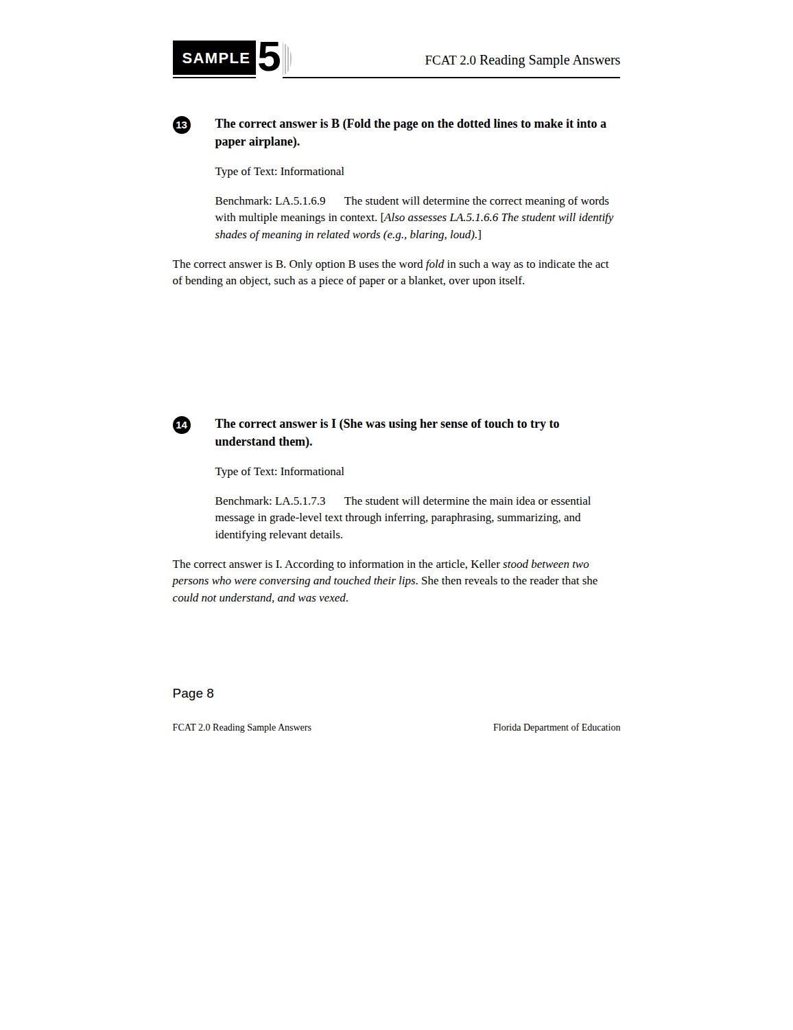SAMPLE 5 FCAT 2.0 Reading Sample Answers
13
The correct answer is B (Fold the page on the dotted lines to make it into a paper airplane).
Type of Text: Informational
Benchmark: LA.5.1.6.9 The student will determine the correct meaning of words with multiple meanings in context. [Also assesses LA.5.1.6.6 The student will identify shades of meaning in related words (e.g., blaring, loud).]
The correct answer is B. Only option B uses the word fold in such a way as to indicate the act of bending an object, such as a piece of paper or a blanket, over upon itself.
14
The correct answer is I (She was using her sense of touch to try to understand them).
Type of Text: Informational
Benchmark: LA.5.1.7.3 The student will determine the main idea or essential message in grade-level text through inferring, paraphrasing, summarizing, and identifying relevant details.
The correct answer is I. According to information in the article, Keller stood between two persons who were conversing and touched their lips. She then reveals to the reader that she could not understand, and was vexed.
Page 8
FCAT 2.0 Reading Sample Answers Florida Department of Education